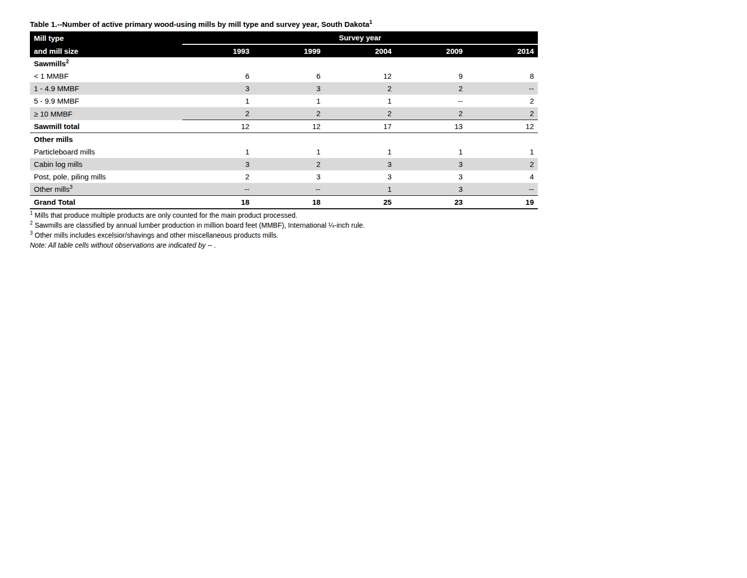Table 1.--Number of active primary wood-using mills by mill type and survey year, South Dakota1
| Mill type | Survey year |
| --- | --- |
| and mill size | 1993 | 1999 | 2004 | 2009 | 2014 |
| Sawmills 2 | | | | | |
| < 1 MMBF | 6 | 6 | 12 | 9 | 8 |
| 1 - 4.9 MMBF | 3 | 3 | 2 | 2 | -- |
| 5 - 9.9 MMBF | 1 | 1 | 1 | -- | 2 |
| ≥ 10 MMBF | 2 | 2 | 2 | 2 | 2 |
| Sawmill total | 12 | 12 | 17 | 13 | 12 |
| Other mills | | | | | |
| Particleboard mills | 1 | 1 | 1 | 1 | 1 |
| Cabin log mills | 3 | 2 | 3 | 3 | 2 |
| Post, pole, piling mills | 2 | 3 | 3 | 3 | 4 |
| Other mills 3 | -- | -- | 1 | 3 | -- |
| Grand Total | 18 | 18 | 25 | 23 | 19 |
1 Mills that produce multiple products are only counted for the main product processed.
2 Sawmills are classified by annual lumber production in million board feet (MMBF), International ¼-inch rule.
3 Other mills includes excelsior/shavings and other miscellaneous products mills.
Note: All table cells without observations are indicated by -- .